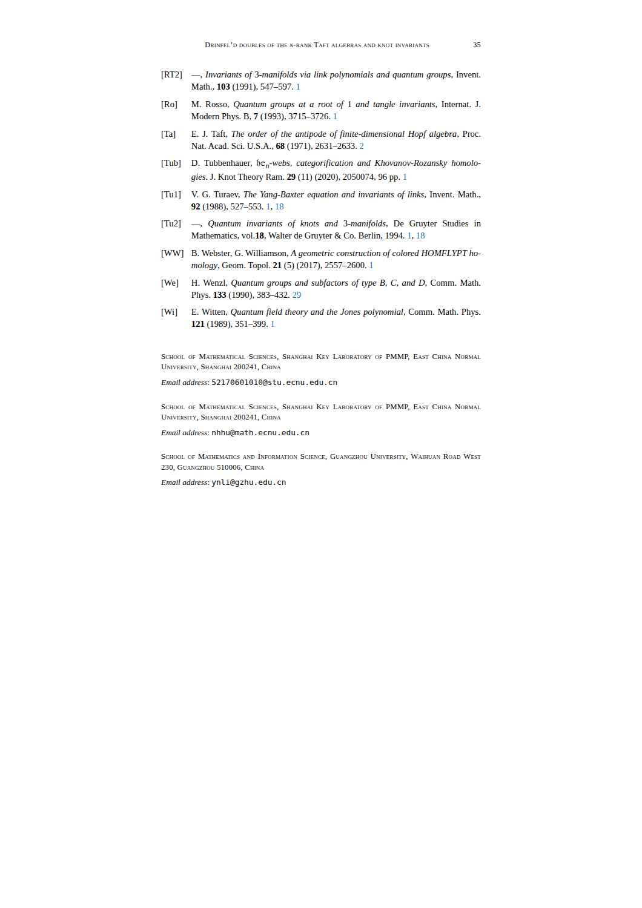Drinfel’d doubles of the n-rank Taft algebras and knot invariants 35
[RT2] —, Invariants of 3-manifolds via link polynomials and quantum groups, Invent. Math., 103 (1991), 547–597. 1
[Ro] M. Rosso, Quantum groups at a root of 1 and tangle invariants, Internat. J. Modern Phys. B, 7 (1993), 3715–3726. 1
[Ta] E. J. Taft, The order of the antipode of finite-dimensional Hopf algebra, Proc. Nat. Acad. Sci. U.S.A., 68 (1971), 2631–2633. 2
[Tub] D. Tubbenhauer, 𝔥𝕔n-webs, categorification and Khovanov-Rozansky homologies. J. Knot Theory Ram. 29 (11) (2020), 2050074, 96 pp. 1
[Tu1] V. G. Turaev, The Yang-Baxter equation and invariants of links, Invent. Math., 92 (1988), 527–553. 1, 18
[Tu2] —, Quantum invariants of knots and 3-manifolds, De Gruyter Studies in Mathematics, vol.18, Walter de Gruyter & Co. Berlin, 1994. 1, 18
[WW] B. Webster, G. Williamson, A geometric construction of colored HOMFLYPT homology, Geom. Topol. 21 (5) (2017), 2557–2600. 1
[We] H. Wenzl, Quantum groups and subfactors of type B, C, and D, Comm. Math. Phys. 133 (1990), 383–432. 29
[Wi] E. Witten, Quantum field theory and the Jones polynomial, Comm. Math. Phys. 121 (1989), 351–399. 1
School of Mathematical Sciences, Shanghai Key Laboratory of PMMP, East China Normal University, Shanghai 200241, China
Email address: 52170601010@stu.ecnu.edu.cn
School of Mathematical Sciences, Shanghai Key Laboratory of PMMP, East China Normal University, Shanghai 200241, China
Email address: nhhu@math.ecnu.edu.cn
School of Mathematics and Information Science, Guangzhou University, Waihuan Road West 230, Guangzhou 510006, China
Email address: ynli@gzhu.edu.cn